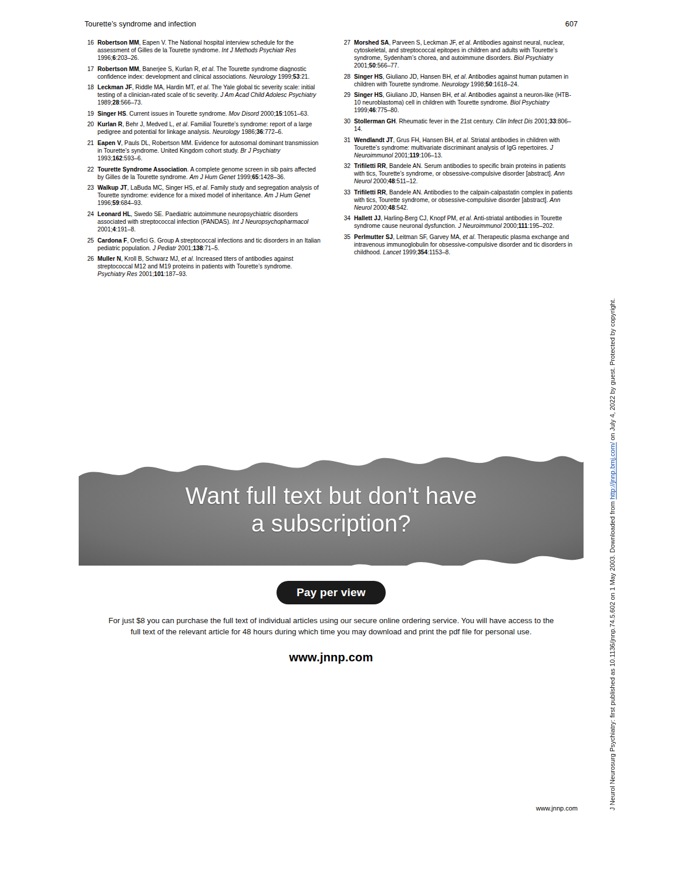Tourette’s syndrome and infection
607
Robertson MM, Eapen V. The National hospital interview schedule for the assessment of Gilles de la Tourette syndrome. Int J Methods Psychiatr Res 1996;6:203–26.
Robertson MM, Banerjee S, Kurlan R, et al. The Tourette syndrome diagnostic confidence index: development and clinical associations. Neurology 1999;53:21.
Leckman JF, Riddle MA, Hardin MT, et al. The Yale global tic severity scale: initial testing of a clinician-rated scale of tic severity. J Am Acad Child Adolesc Psychiatry 1989;28:566–73.
Singer HS. Current issues in Tourette syndrome. Mov Disord 2000;15:1051–63.
Kurlan R, Behr J, Medved L, et al. Familial Tourette’s syndrome: report of a large pedigree and potential for linkage analysis. Neurology 1986;36:772–6.
Eapen V, Pauls DL, Robertson MM. Evidence for autosomal dominant transmission in Tourette’s syndrome. United Kingdom cohort study. Br J Psychiatry 1993;162:593–6.
Tourette Syndrome Association. A complete genome screen in sib pairs affected by Gilles de la Tourette syndrome. Am J Hum Genet 1999;65:1428–36.
Walkup JT, LaBuda MC, Singer HS, et al. Family study and segregation analysis of Tourette syndrome: evidence for a mixed model of inheritance. Am J Hum Genet 1996;59:684–93.
Leonard HL, Swedo SE. Paediatric autoimmune neuropsychiatric disorders associated with streptococcal infection (PANDAS). Int J Neuropsychopharmacol 2001;4:191–8.
Cardona F, Orefici G. Group A streptococcal infections and tic disorders in an Italian pediatric population. J Pediatr 2001;138:71–5.
Muller N, Kroll B, Schwarz MJ, et al. Increased titers of antibodies against streptococcal M12 and M19 proteins in patients with Tourette’s syndrome. Psychiatry Res 2001;101:187–93.
Morshed SA, Parveen S, Leckman JF, et al. Antibodies against neural, nuclear, cytoskeletal, and streptococcal epitopes in children and adults with Tourette’s syndrome, Sydenham’s chorea, and autoimmune disorders. Biol Psychiatry 2001;50:566–77.
Singer HS, Giuliano JD, Hansen BH, et al. Antibodies against human putamen in children with Tourette syndrome. Neurology 1998;50:1618–24.
Singer HS, Giuliano JD, Hansen BH, et al. Antibodies against a neuron-like (HTB-10 neuroblastoma) cell in children with Tourette syndrome. Biol Psychiatry 1999;46:775–80.
Stollerman GH. Rheumatic fever in the 21st century. Clin Infect Dis 2001;33:806–14.
Wendlandt JT, Grus FH, Hansen BH, et al. Striatal antibodies in children with Tourette’s syndrome: multivariate discriminant analysis of IgG repertoires. J Neuroimmunol 2001;119:106–13.
Trifiletti RR, Bandele AN. Serum antibodies to specific brain proteins in patients with tics, Tourette’s syndrome, or obsessive-compulsive disorder [abstract]. Ann Neurol 2000;48:511–12.
Trifiletti RR, Bandele AN. Antibodies to the calpain-calpastatin complex in patients with tics, Tourette syndrome, or obsessive-compulsive disorder [abstract]. Ann Neurol 2000;48:542.
Hallett JJ, Harling-Berg CJ, Knopf PM, et al. Anti-striatal antibodies in Tourette syndrome cause neuronal dysfunction. J Neuroimmunol 2000;111:195–202.
Perlmutter SJ, Leitman SF, Garvey MA, et al. Therapeutic plasma exchange and intravenous immunoglobulin for obsessive-compulsive disorder and tic disorders in childhood. Lancet 1999;354:1153–8.
Want full text but don't have
a subscription?
Pay per view
For just $8 you can purchase the full text of individual articles using our secure online ordering service. You will have access to the full text of the relevant article for 48 hours during which time you may download and print the pdf file for personal use.
www.jnnp.com
www.jnnp.com
J Neurol Neurosurg Psychiatry: first published as 10.1136/jnnp.74.5.602 on 1 May 2003. Downloaded from http://jnnp.bmj.com/ on July 4, 2022 by guest. Protected by copyright.